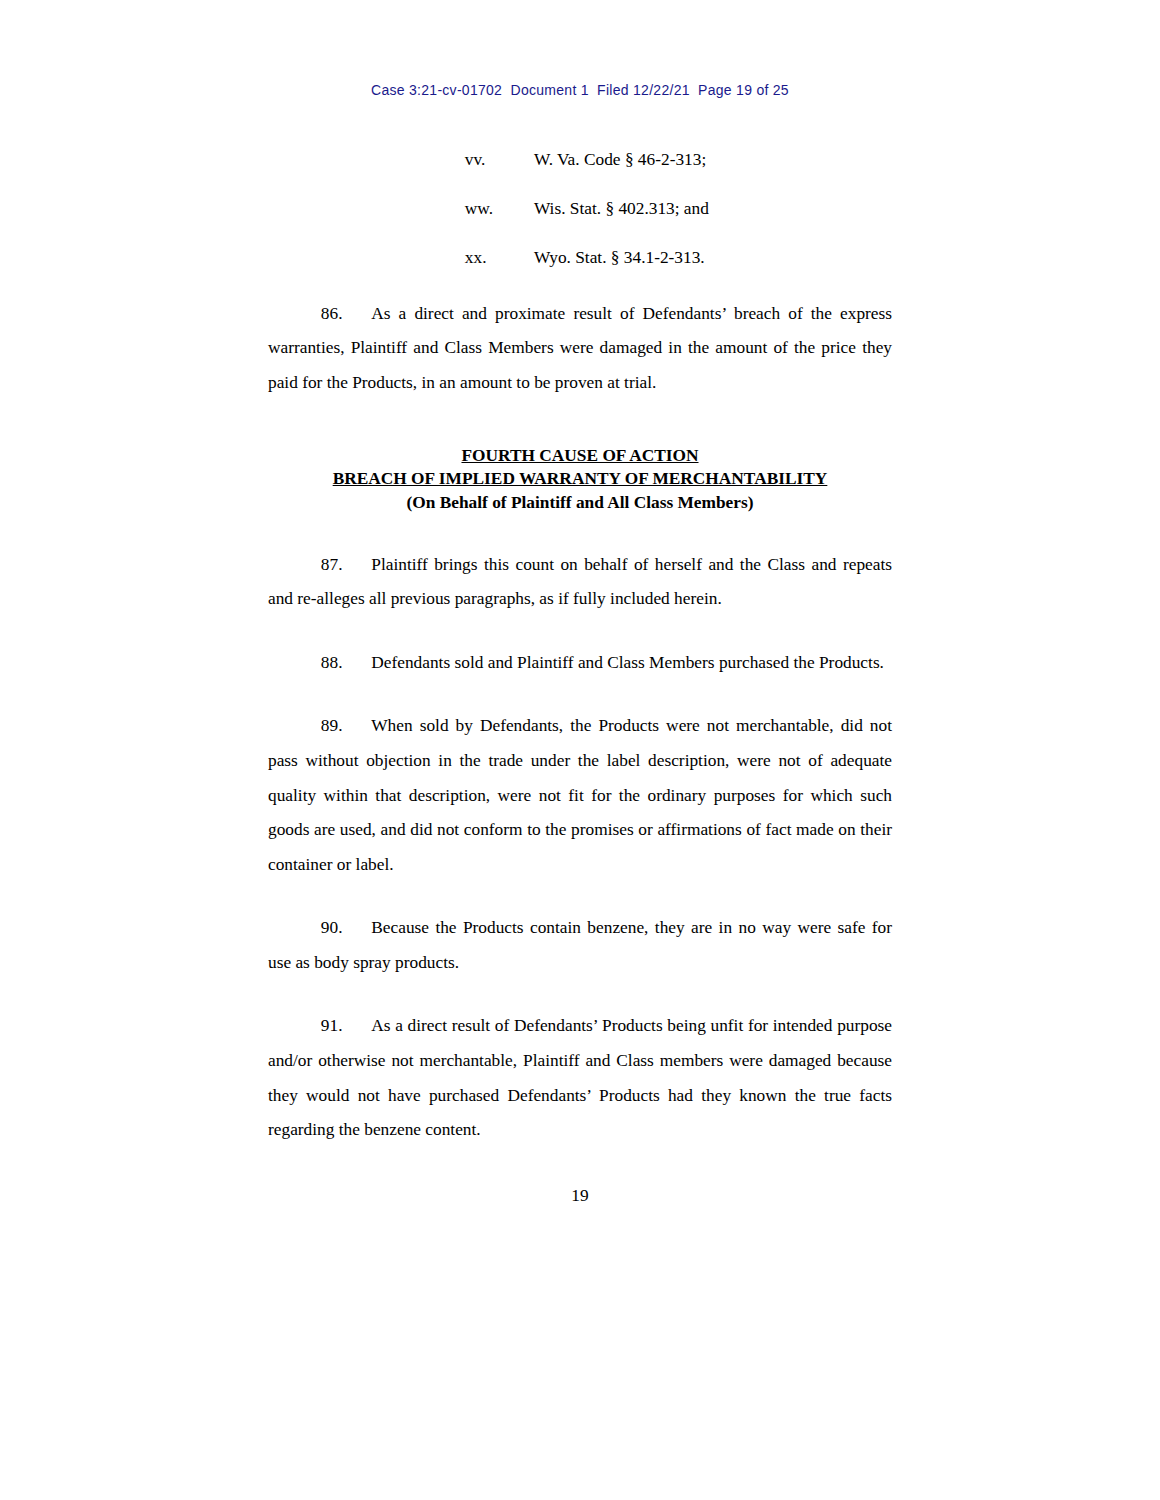Case 3:21-cv-01702 Document 1 Filed 12/22/21 Page 19 of 25
vv.
W. Va. Code § 46-2-313;
ww.
Wis. Stat. § 402.313; and
xx.
Wyo. Stat. § 34.1-2-313.
86. As a direct and proximate result of Defendants’ breach of the express warranties, Plaintiff and Class Members were damaged in the amount of the price they paid for the Products, in an amount to be proven at trial.
FOURTH CAUSE OF ACTION
BREACH OF IMPLIED WARRANTY OF MERCHANTABILITY
(On Behalf of Plaintiff and All Class Members)
87. Plaintiff brings this count on behalf of herself and the Class and repeats and re-alleges all previous paragraphs, as if fully included herein.
88. Defendants sold and Plaintiff and Class Members purchased the Products.
89. When sold by Defendants, the Products were not merchantable, did not pass without objection in the trade under the label description, were not of adequate quality within that description, were not fit for the ordinary purposes for which such goods are used, and did not conform to the promises or affirmations of fact made on their container or label.
90. Because the Products contain benzene, they are in no way were safe for use as body spray products.
91. As a direct result of Defendants’ Products being unfit for intended purpose and/or otherwise not merchantable, Plaintiff and Class members were damaged because they would not have purchased Defendants’ Products had they known the true facts regarding the benzene content.
19